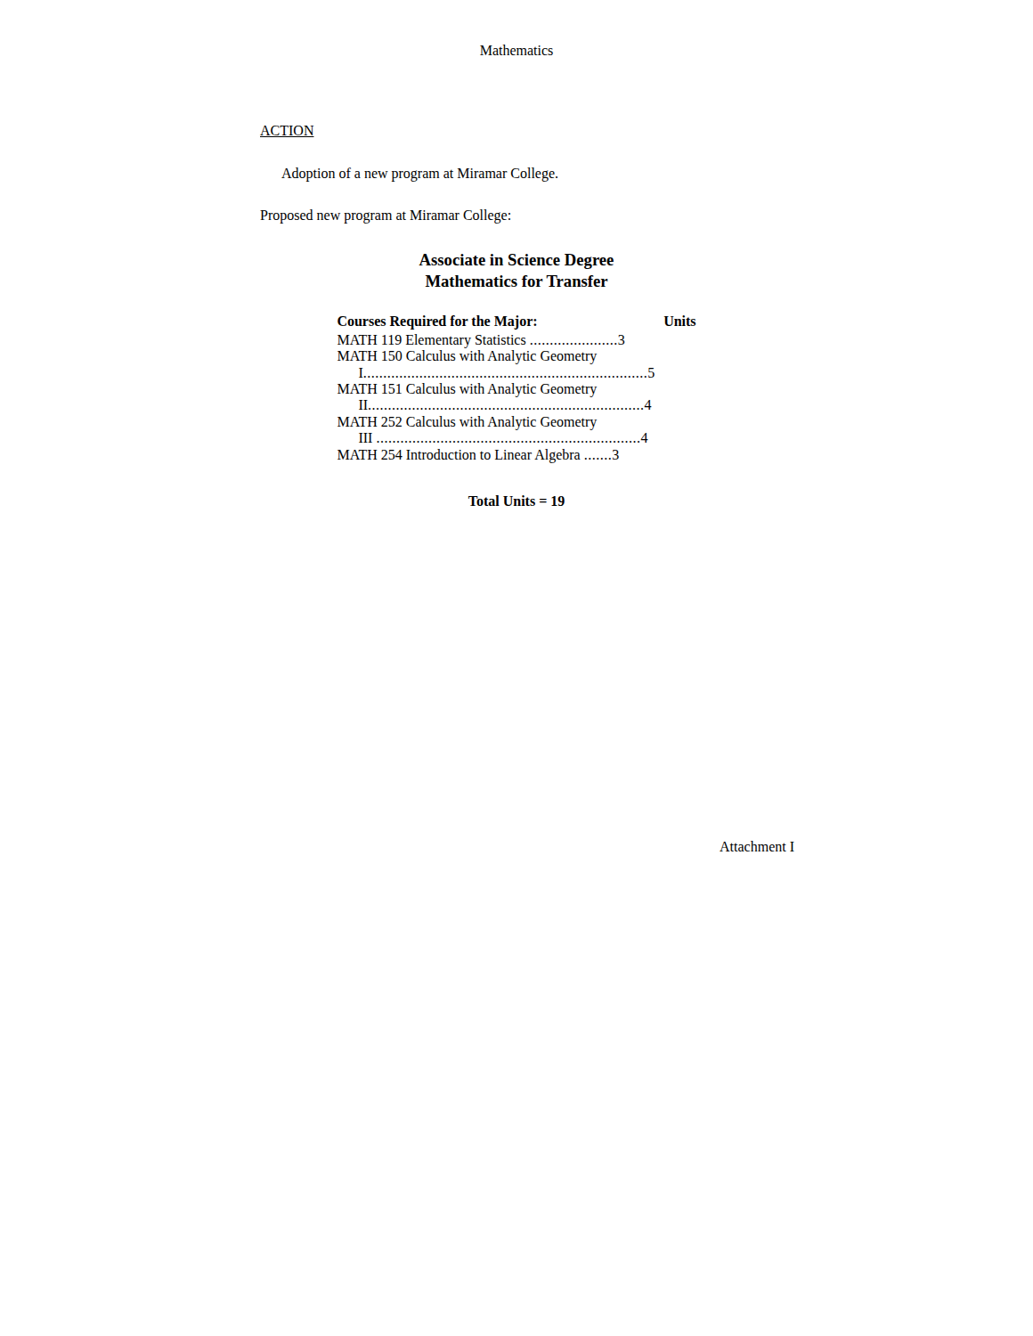Mathematics
ACTION
Adoption of a new program at Miramar College.
Proposed new program at Miramar College:
Associate in Science Degree
Mathematics for Transfer
Courses Required for the Major: Units
MATH 119 Elementary Statistics ...................... 3
MATH 150 Calculus with Analytic Geometry
I....................................................................... 5
MATH 151 Calculus with Analytic Geometry
II..................................................................... 4
MATH 252 Calculus with Analytic Geometry
III .................................................................. 4
MATH 254 Introduction to Linear Algebra ....... 3
Total Units = 19
Attachment I